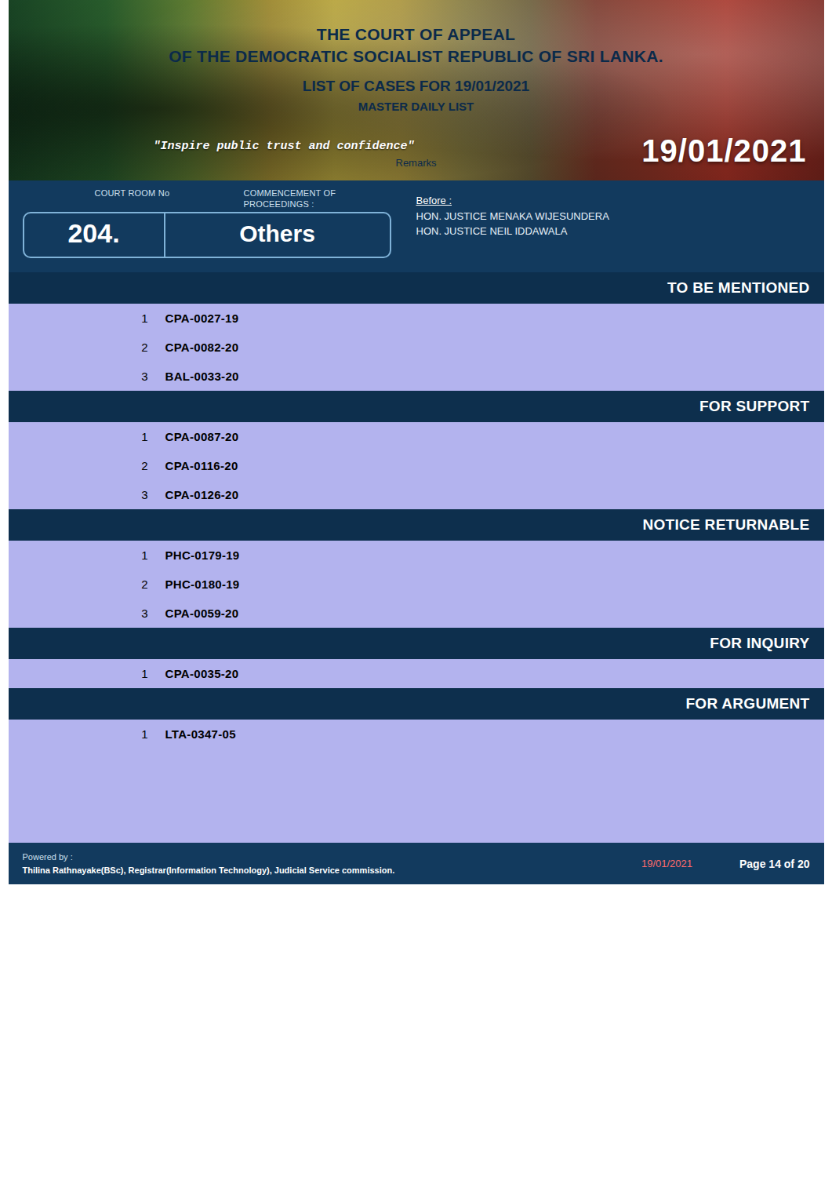THE COURT OF APPEAL
OF THE DEMOCRATIC SOCIALIST REPUBLIC OF SRI LANKA.
LIST OF CASES FOR 19/01/2021
MASTER DAILY LIST
Remarks
"Inspire public trust and confidence"
19/01/2021
COURT ROOM No COMMENCEMENT OF
PROCEEDINGS :
204.
Others
Before :
HON. JUSTICE MENAKA WIJESUNDERA
HON. JUSTICE NEIL IDDAWALA
TO BE MENTIONED
1
CPA-0027-19
2
CPA-0082-20
3
BAL-0033-20
FOR SUPPORT
1
CPA-0087-20
2
CPA-0116-20
3
CPA-0126-20
NOTICE RETURNABLE
1
PHC-0179-19
2
PHC-0180-19
3
CPA-0059-20
FOR INQUIRY
1
CPA-0035-20
FOR ARGUMENT
1
LTA-0347-05
Powered by :
Thilina Rathnayake(BSc), Registrar(Information Technology), Judicial Service commission.
19/01/2021 Page 14 of 20